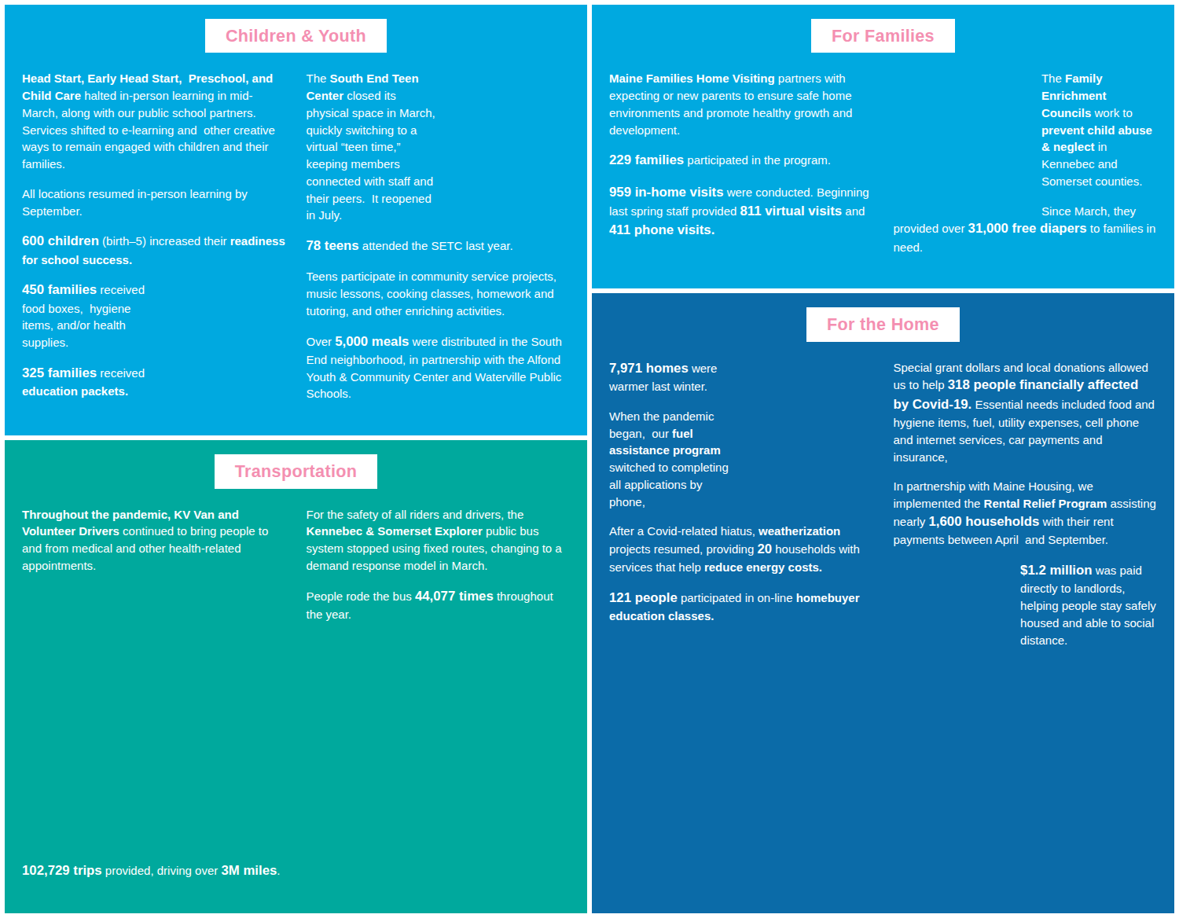Children & Youth
Head Start, Early Head Start, Preschool, and Child Care halted in-person learning in mid-March, along with our public school partners. Services shifted to e-learning and other creative ways to remain engaged with children and their families.
All locations resumed in-person learning by September.
600 children (birth–5) increased their readiness for school success.
450 families received food boxes, hygiene items, and/or health supplies.
325 families received education packets.
The South End Teen Center closed its physical space in March, quickly switching to a virtual “teen time,” keeping members connected with staff and their peers. It reopened in July.
78 teens attended the SETC last year.
Teens participate in community service projects, music lessons, cooking classes, homework and tutoring, and other enriching activities.
Over 5,000 meals were distributed in the South End neighborhood, in partnership with the Alfond Youth & Community Center and Waterville Public Schools.
Transportation
Throughout the pandemic, KV Van and Volunteer Drivers continued to bring people to and from medical and other health-related appointments.
102,729 trips provided, driving over 3M miles.
For the safety of all riders and drivers, the Kennebec & Somerset Explorer public bus system stopped using fixed routes, changing to a demand response model in March.
People rode the bus 44,077 times throughout the year.
For Families
Maine Families Home Visiting partners with expecting or new parents to ensure safe home environments and promote healthy growth and development.
229 families participated in the program.
959 in-home visits were conducted. Beginning last spring staff provided 811 virtual visits and 411 phone visits.
The Family Enrichment Councils work to prevent child abuse & neglect in Kennebec and Somerset counties.
Since March, they provided over 31,000 free diapers to families in need.
For the Home
7,971 homes were warmer last winter.
When the pandemic began, our fuel assistance program switched to completing all applications by phone,
After a Covid-related hiatus, weatherization projects resumed, providing 20 households with services that help reduce energy costs.
121 people participated in on-line homebuyer education classes.
Special grant dollars and local donations allowed us to help 318 people financially affected by Covid-19. Essential needs included food and hygiene items, fuel, utility expenses, cell phone and internet services, car payments and insurance,
In partnership with Maine Housing, we implemented the Rental Relief Program assisting nearly 1,600 households with their rent payments between April and September.
$1.2 million was paid directly to landlords, helping people stay safely housed and able to social distance.